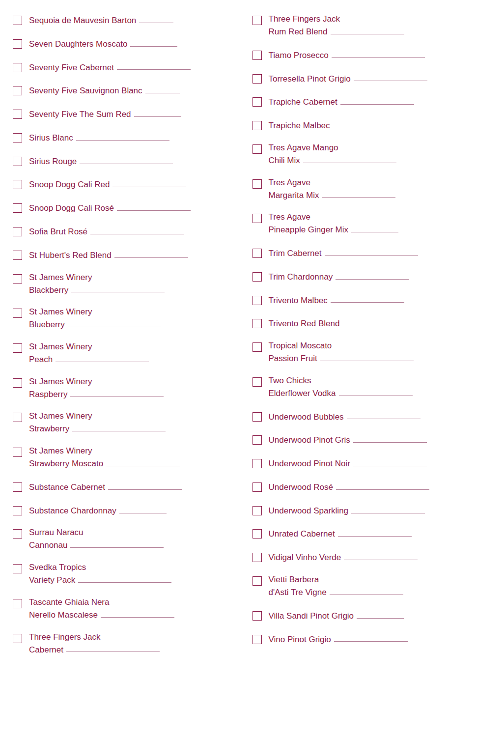Sequoia de Mauvesin Barton
Seven Daughters Moscato
Seventy Five Cabernet
Seventy Five Sauvignon Blanc
Seventy Five The Sum Red
Sirius Blanc
Sirius Rouge
Snoop Dogg Cali Red
Snoop Dogg Cali Rosé
Sofia Brut Rosé
St Hubert's Red Blend
St James Winery Blackberry
St James Winery Blueberry
St James Winery Peach
St James Winery Raspberry
St James Winery Strawberry
St James Winery Strawberry Moscato
Substance Cabernet
Substance Chardonnay
Surrau Naracu Cannonau
Svedka Tropics Variety Pack
Tascante Ghiaia Nera Nerello Mascalese
Three Fingers Jack Cabernet
Three Fingers Jack Rum Red Blend
Tiamo Prosecco
Torresella Pinot Grigio
Trapiche Cabernet
Trapiche Malbec
Tres Agave Mango Chili Mix
Tres Agave Margarita Mix
Tres Agave Pineapple Ginger Mix
Trim Cabernet
Trim Chardonnay
Trivento Malbec
Trivento Red Blend
Tropical Moscato Passion Fruit
Two Chicks Elderflower Vodka
Underwood Bubbles
Underwood Pinot Gris
Underwood Pinot Noir
Underwood Rosé
Underwood Sparkling
Unrated Cabernet
Vidigal Vinho Verde
Vietti Barbera d'Asti Tre Vigne
Villa Sandi Pinot Grigio
Vino Pinot Grigio